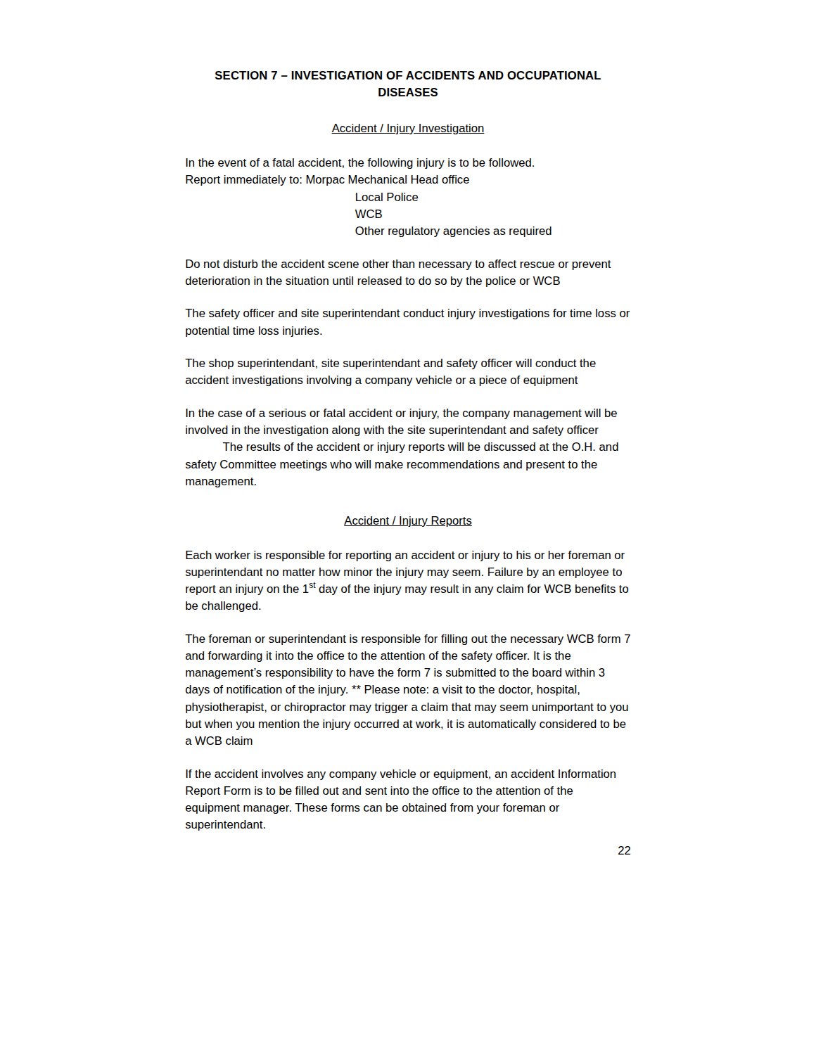SECTION 7 – INVESTIGATION OF ACCIDENTS AND OCCUPATIONAL DISEASES
Accident / Injury Investigation
In the event of a fatal accident, the following injury is to be followed.
Report immediately to: Morpac Mechanical Head office
Local Police
WCB
Other regulatory agencies as required
Do not disturb the accident scene other than necessary to affect rescue or prevent deterioration in the situation until released to do so by the police or WCB
The safety officer and site superintendant conduct injury investigations for time loss or potential time loss injuries.
The shop superintendant, site superintendant and safety officer will conduct the accident investigations involving a company vehicle or a piece of equipment
In the case of a serious or fatal accident or injury, the company management will be involved in the investigation along with the site superintendant and safety officer
The results of the accident or injury reports will be discussed at the O.H. and safety Committee meetings who will make recommendations and present to the management.
Accident / Injury Reports
Each worker is responsible for reporting an accident or injury to his or her foreman or superintendant no matter how minor the injury may seem. Failure by an employee to report an injury on the 1st day of the injury may result in any claim for WCB benefits to be challenged.
The foreman or superintendant is responsible for filling out the necessary WCB form 7 and forwarding it into the office to the attention of the safety officer. It is the management’s responsibility to have the form 7 is submitted to the board within 3 days of notification of the injury. ** Please note: a visit to the doctor, hospital, physiotherapist, or chiropractor may trigger a claim that may seem unimportant to you but when you mention the injury occurred at work, it is automatically considered to be a WCB claim
If the accident involves any company vehicle or equipment, an accident Information Report Form is to be filled out and sent into the office to the attention of the equipment manager. These forms can be obtained from your foreman or superintendant.
22